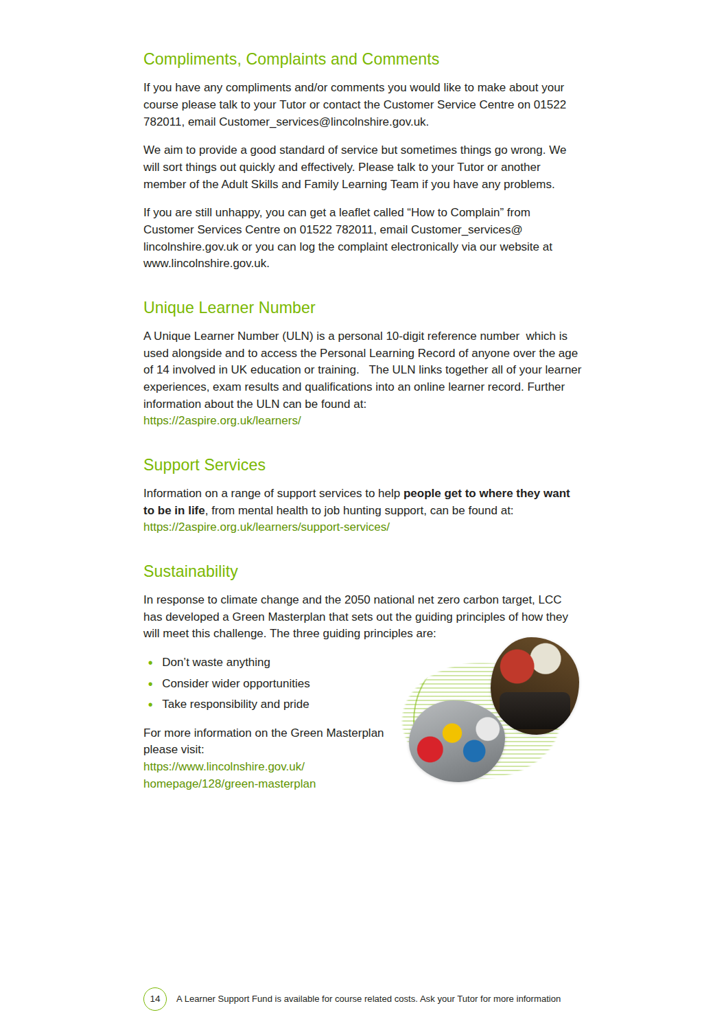Compliments, Complaints and Comments
If you have any compliments and/or comments you would like to make about your course please talk to your Tutor or contact the Customer Service Centre on 01522 782011, email Customer_services@lincolnshire.gov.uk.
We aim to provide a good standard of service but sometimes things go wrong. We will sort things out quickly and effectively. Please talk to your Tutor or another member of the Adult Skills and Family Learning Team if you have any problems.
If you are still unhappy, you can get a leaflet called “How to Complain” from Customer Services Centre on 01522 782011, email Customer_services@ lincolnshire.gov.uk or you can log the complaint electronically via our website at www.lincolnshire.gov.uk.
Unique Learner Number
A Unique Learner Number (ULN) is a personal 10-digit reference number which is used alongside and to access the Personal Learning Record of anyone over the age of 14 involved in UK education or training. The ULN links together all of your learner experiences, exam results and qualifications into an online learner record. Further information about the ULN can be found at:
https://2aspire.org.uk/learners/
Support Services
Information on a range of support services to help people get to where they want to be in life, from mental health to job hunting support, can be found at:
https://2aspire.org.uk/learners/support-services/
Sustainability
In response to climate change and the 2050 national net zero carbon target, LCC has developed a Green Masterplan that sets out the guiding principles of how they will meet this challenge. The three guiding principles are:
Don’t waste anything
Consider wider opportunities
Take responsibility and pride
For more information on the Green Masterplan please visit:
https://www.lincolnshire.gov.uk/ homepage/128/green-masterplan
14
A Learner Support Fund is available for course related costs. Ask your Tutor for more information